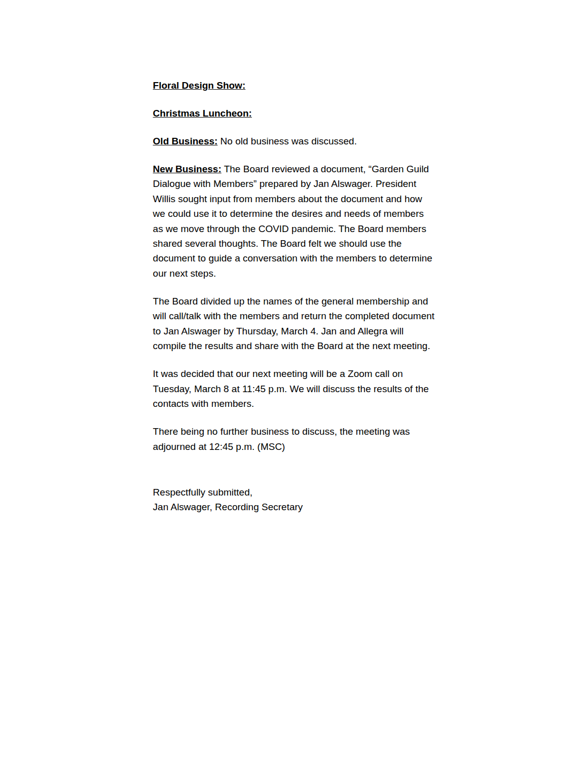Floral Design Show:
Christmas Luncheon:
Old Business: No old business was discussed.
New Business: The Board reviewed a document, “Garden Guild Dialogue with Members” prepared by Jan Alswager. President Willis sought input from members about the document and how we could use it to determine the desires and needs of members as we move through the COVID pandemic. The Board members shared several thoughts. The Board felt we should use the document to guide a conversation with the members to determine our next steps.
The Board divided up the names of the general membership and will call/talk with the members and return the completed document to Jan Alswager by Thursday, March 4. Jan and Allegra will compile the results and share with the Board at the next meeting.
It was decided that our next meeting will be a Zoom call on Tuesday, March 8 at 11:45 p.m. We will discuss the results of the contacts with members.
There being no further business to discuss, the meeting was adjourned at 12:45 p.m. (MSC)
Respectfully submitted, Jan Alswager, Recording Secretary